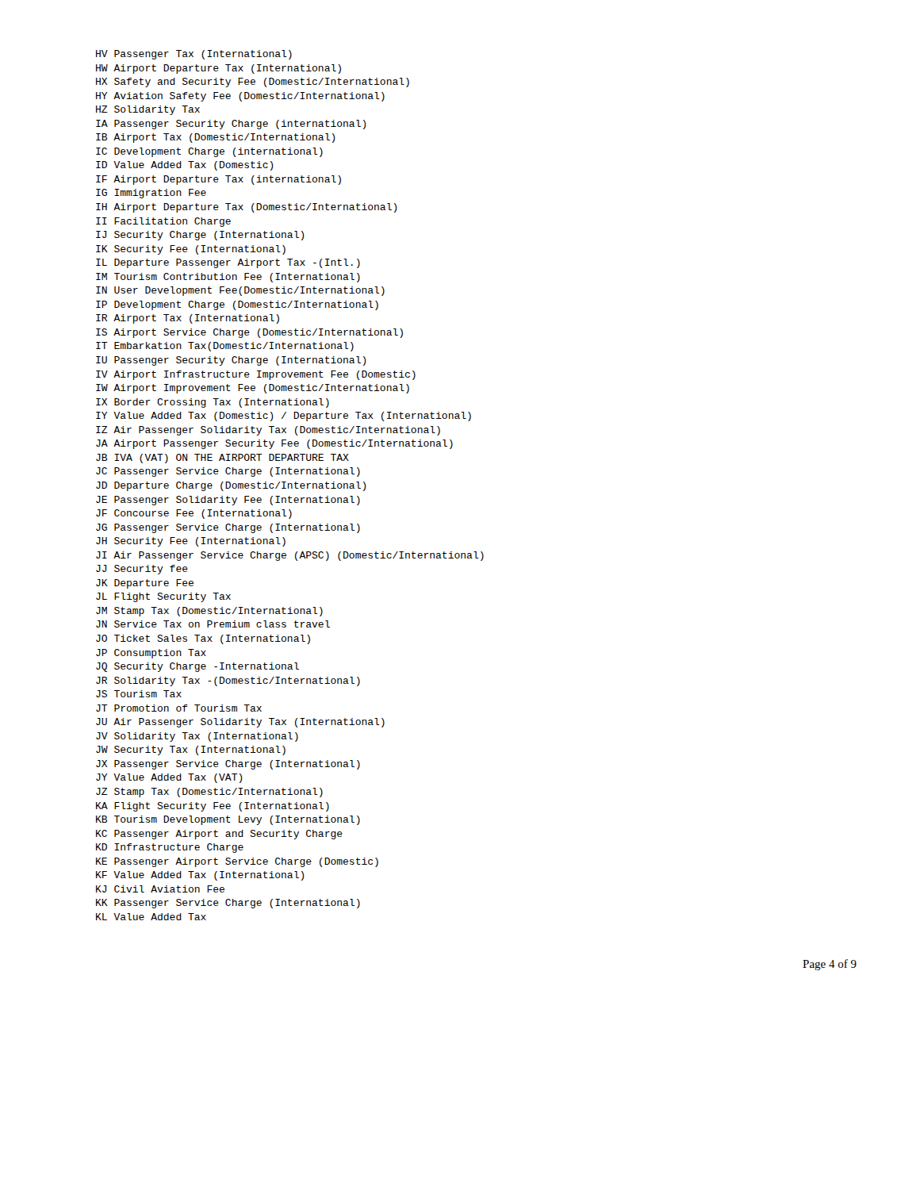HV Passenger Tax (International)
HW Airport Departure Tax (International)
HX Safety and Security Fee (Domestic/International)
HY Aviation Safety Fee (Domestic/International)
HZ Solidarity Tax
IA Passenger Security Charge (international)
IB Airport Tax (Domestic/International)
IC Development Charge (international)
ID Value Added Tax (Domestic)
IF Airport Departure Tax (international)
IG Immigration Fee
IH Airport Departure Tax (Domestic/International)
II Facilitation Charge
IJ Security Charge (International)
IK Security Fee (International)
IL Departure Passenger Airport Tax -(Intl.)
IM Tourism Contribution Fee (International)
IN User Development Fee(Domestic/International)
IP Development Charge (Domestic/International)
IR Airport Tax (International)
IS Airport Service Charge (Domestic/International)
IT Embarkation Tax(Domestic/International)
IU Passenger Security Charge (International)
IV Airport Infrastructure Improvement Fee (Domestic)
IW Airport Improvement Fee (Domestic/International)
IX Border Crossing Tax (International)
IY Value Added Tax (Domestic) / Departure Tax (International)
IZ Air Passenger Solidarity Tax (Domestic/International)
JA Airport Passenger Security Fee (Domestic/International)
JB IVA (VAT) ON THE AIRPORT DEPARTURE TAX
JC Passenger Service Charge (International)
JD Departure Charge (Domestic/International)
JE Passenger Solidarity Fee (International)
JF Concourse Fee (International)
JG Passenger Service Charge (International)
JH Security Fee (International)
JI Air Passenger Service Charge (APSC) (Domestic/International)
JJ Security fee
JK Departure Fee
JL Flight Security Tax
JM Stamp Tax (Domestic/International)
JN Service Tax on Premium class travel
JO Ticket Sales Tax (International)
JP Consumption Tax
JQ Security Charge -International
JR Solidarity Tax -(Domestic/International)
JS Tourism Tax
JT Promotion of Tourism Tax
JU Air Passenger Solidarity Tax (International)
JV Solidarity Tax (International)
JW Security Tax (International)
JX Passenger Service Charge (International)
JY Value Added Tax (VAT)
JZ Stamp Tax (Domestic/International)
KA Flight Security Fee (International)
KB Tourism Development Levy (International)
KC Passenger Airport and Security Charge
KD Infrastructure Charge
KE Passenger Airport Service Charge (Domestic)
KF Value Added Tax (International)
KJ Civil Aviation Fee
KK Passenger Service Charge (International)
KL Value Added Tax
Page 4 of 9